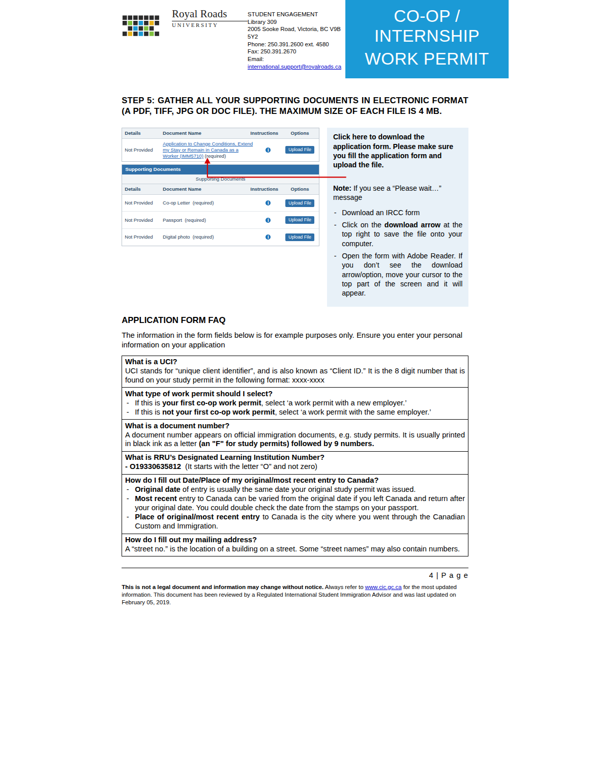Royal Roads
UNIVERSITY
STUDENT ENGAGEMENT
Library 309
2005 Sooke Road, Victoria, BC V9B 5Y2
Phone: 250.391.2600 ext. 4580
Fax: 250.391.2670
Email: international.support@royalroads.ca
CO-OP / INTERNSHIP
WORK PERMIT
STEP 5: GATHER ALL YOUR SUPPORTING DOCUMENTS IN ELECTRONIC FORMAT (A PDF, TIFF, JPG OR DOC FILE). THE MAXIMUM SIZE OF EACH FILE IS 4 MB.
Details
Document Name
Instructions
Options
Not Provided
Application to Change Conditions, Extend my Stay or Remain in Canada as a Worker (IMM5710) (required)
i
Upload File
Supporting Documents
Supporting Documents
Details
Document Name
Instructions
Options
Not Provided
Co-op Letter (required)
i
Upload File
Not Provided
Passport (required)
i
Upload File
Not Provided
Digital photo (required)
i
Upload File
Click here to download the application form. Please make sure you fill the application form and upload the file.
Note: If you see a “Please wait…” message
Download an IRCC form
Click on the download arrow at the top right to save the file onto your computer.
Open the form with Adobe Reader. If you don’t see the download arrow/option, move your cursor to the top part of the screen and it will appear.
APPLICATION FORM FAQ
The information in the form fields below is for example purposes only. Ensure you enter your personal information on your application
| What is a UCI? UCI stands for “unique client identifier”, and is also known as “Client ID.” It is the 8 digit number that is found on your study permit in the following format: xxxx-xxxx |
| What type of work permit should I select? If this is your first co-op work permit , select ‘a work permit with a new employer.’ If this is not your first co-op work permit , select ‘a work permit with the same employer.’ |
| What is a document number? A document number appears on official immigration documents, e.g. study permits. It is usually printed in black ink as a letter (an "F" for study permits) followed by 9 numbers. |
| What is RRU’s Designated Learning Institution Number? - O19330635812 (It starts with the letter “O” and not zero) |
| How do I fill out Date/Place of my original/most recent entry to Canada? Original date of entry is usually the same date your original study permit was issued. Most recent entry to Canada can be varied from the original date if you left Canada and return after your original date. You could double check the date from the stamps on your passport. Place of original/most recent entry to Canada is the city where you went through the Canadian Custom and Immigration. |
| How do I fill out my mailing address? A “street no.” is the location of a building on a street. Some “street names” may also contain numbers. |
4 | P a g e
This is not a legal document and information may change without notice. Always refer to www.cic.gc.ca for the most updated information. This document has been reviewed by a Regulated International Student Immigration Advisor and was last updated on February 05, 2019.